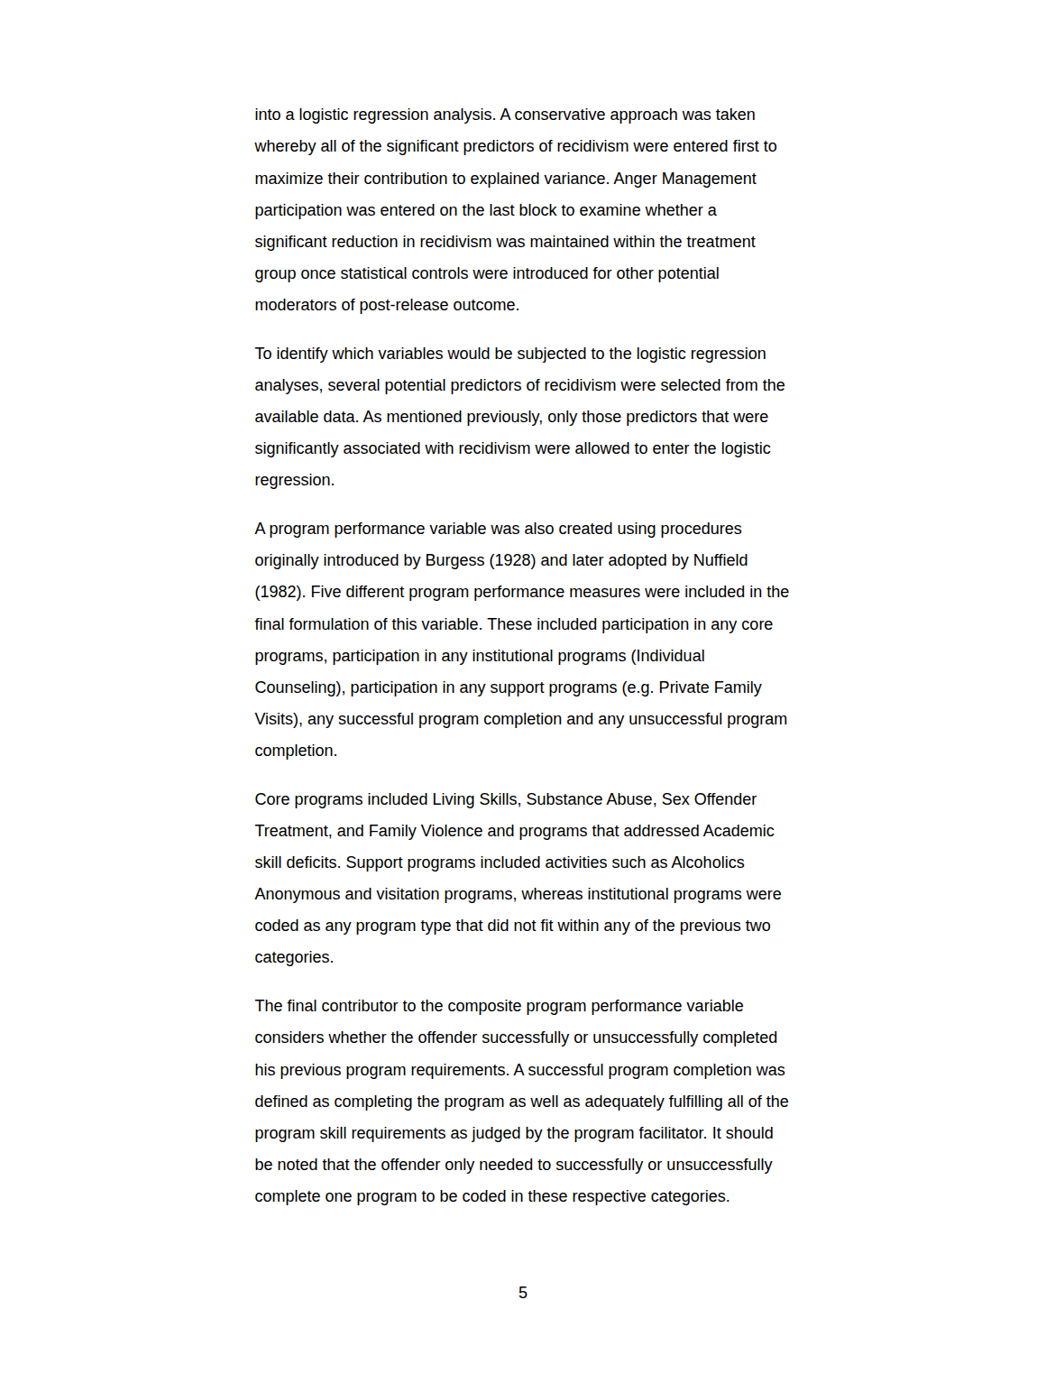into a logistic regression analysis. A conservative approach was taken whereby all of the significant predictors of recidivism were entered first to maximize their contribution to explained variance. Anger Management participation was entered on the last block to examine whether a significant reduction in recidivism was maintained within the treatment group once statistical controls were introduced for other potential moderators of post-release outcome.
To identify which variables would be subjected to the logistic regression analyses, several potential predictors of recidivism were selected from the available data. As mentioned previously, only those predictors that were significantly associated with recidivism were allowed to enter the logistic regression.
A program performance variable was also created using procedures originally introduced by Burgess (1928) and later adopted by Nuffield (1982). Five different program performance measures were included in the final formulation of this variable. These included participation in any core programs, participation in any institutional programs (Individual Counseling), participation in any support programs (e.g. Private Family Visits), any successful program completion and any unsuccessful program completion.
Core programs included Living Skills, Substance Abuse, Sex Offender Treatment, and Family Violence and programs that addressed Academic skill deficits. Support programs included activities such as Alcoholics Anonymous and visitation programs, whereas institutional programs were coded as any program type that did not fit within any of the previous two categories.
The final contributor to the composite program performance variable considers whether the offender successfully or unsuccessfully completed his previous program requirements. A successful program completion was defined as completing the program as well as adequately fulfilling all of the program skill requirements as judged by the program facilitator. It should be noted that the offender only needed to successfully or unsuccessfully complete one program to be coded in these respective categories.
5